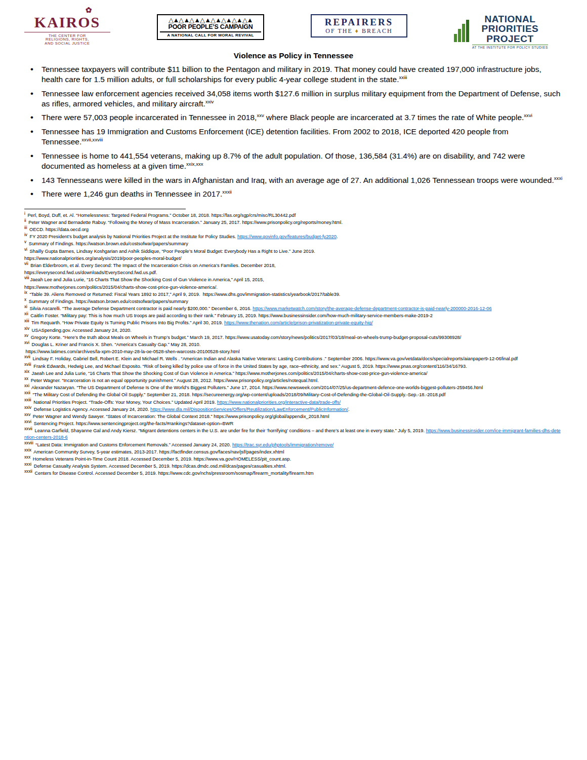KAIRO✿S
THE CENTER FOR
RELIGIONS, RIGHTS,
AND SOCIAL JUSTICE
△▲△▲△▲△▲△▲△▲△▲△▲
Poor People’s Campaign
A NATIONAL CALL for MORAL REVIVAL
REPAIRERS
OF THE ♦ BREACH
NATIONAL
PRIORITIES
PROJECT
AT THE INSTITUTE FOR POLICY STUDIES
Violence as Policy in Tennessee
Tennessee taxpayers will contribute $11 billion to the Pentagon and military in 2019. That money could have created 197,000 infrastructure jobs, health care for 1.5 million adults, or full scholarships for every public 4-year college student in the state.xxiii
Tennessee law enforcement agencies received 34,058 items worth $127.6 million in surplus military equipment from the Department of Defense, such as rifles, armored vehicles, and military aircraft.xxiv
There were 57,003 people incarcerated in Tennessee in 2018,xxv where Black people are incarcerated at 3.7 times the rate of White people.xxvi
Tennessee has 19 Immigration and Customs Enforcement (ICE) detention facilities. From 2002 to 2018, ICE deported 420 people from Tennessee.xxvii,xxviii
Tennessee is home to 441,554 veterans, making up 8.7% of the adult population. Of those, 136,584 (31.4%) are on disability, and 742 were documented as homeless at a given time.xxix,xxx
143 Tennesseans were killed in the wars in Afghanistan and Iraq, with an average age of 27. An additional 1,026 Tennessean troops were wounded.xxxi
There were 1,246 gun deaths in Tennessee in 2017.xxxii
i Perl, Boyd, Duff, et. Al. “Homelessness: Targeted Federal Programs.” October 18, 2018. https://fas.org/sgp/crs/misc/RL30442.pdf
ii Peter Wagner and Bernadette Rabuy. “Following the Money of Mass Incarceration.” January 25, 2017. https://www.prisonpolicy.org/reports/money.html.
iii OECD. https://data.oecd.org
iv FY 2020 President’s budget analysis by National Priorities Project at the Institute for Policy Studies. https://www.govinfo.gov/features/budget-fy2020.
v Summary of Findings. https://watson.brown.edu/costsofwar/papers/summary
vi Shailly Gupta Barnes, Lindsay Koshgarian and Ashik Siddique, “Poor People’s Moral Budget: Everybody Has a Right to Live.” June 2019.
https://www.nationalpriorities.org/analysis/2019/poor-peoples-moral-budget/
vii Brian Elderbroom, et al. Every Second: The Impact of the Incarceration Crisis on America’s Families. December 2018,
https://everysecond.fwd.us/downloads/EverySecond.fwd.us.pdf.
viii Jaeah Lee and Julia Lurie, “16 Charts That Show the Shocking Cost of Gun Violence in America,” April 15, 2015,
https://www.motherjones.com/politics/2015/04/charts-show-cost-price-gun-violence-america/.
ix “Table 39. Aliens Removed or Returned: Fiscal Years 1892 to 2017,” April 9, 2019. https://www.dhs.gov/immigration-statistics/yearbook/2017/table39.
x Summary of Findings. https://watson.brown.edu/costsofwar/papers/summary
xi Silvia Ascarelli. “The average Defense Department contractor is paid nearly $200,000.” December 6, 2016. https://www.marketwatch.com/story/the-average-defense-department-contractor-is-paid-nearly-200000-2016-12-06
xii Caitlin Foster. “Military pay: This is how much US troops are paid according to their rank.” February 15, 2019. https://www.businessinsider.com/how-much-military-service-members-make-2019-2
xiii Tim Requarth. “How Private Equity Is Turning Public Prisons Into Big Profits.” April 30, 2019. https://www.thenation.com/article/prison-privatization-private-equity-hig/
xiv USASpending.gov. Accessed January 24, 2020.
xv Gregory Korte. “Here’s the truth about Meals on Wheels in Trump’s budget.” March 19, 2017. https://www.usatoday.com/story/news/politics/2017/03/18/meal-on-wheels-trump-budget-proposal-cuts/99308928/
xvi Douglas L. Kriner and Francis X. Shen. “America’s Casualty Gap.” May 28, 2010.
https://www.latimes.com/archives/la-xpm-2010-may-28-la-oe-0528-shen-warcosts-20100528-story.html
xvii Lindsay F. Holiday, Gabriel Bell, Robert E. Klein and Michael R. Wells . “American Indian and Alaska Native Veterans: Lasting Contributions .” September 2006. https://www.va.gov/vetdata/docs/specialreports/aianpaper9-12-06final.pdf
xviii Frank Edwards, Hedwig Lee, and Michael Esposito. “Risk of being killed by police use of force in the United States by age, race–ethnicity, and sex.” August 5, 2019. https://www.pnas.org/content/116/34/16793.
xix Jaeah Lee and Julia Lurie, “16 Charts That Show the Shocking Cost of Gun Violence in America.” https://www.motherjones.com/politics/2015/04/charts-show-cost-price-gun-violence-america/
xx Peter Wagner. “Incarceration is not an equal opportunity punishment.” August 28, 2012. https://www.prisonpolicy.org/articles/notequal.html.
xxi Alexander Nazaryan. “The US Department of Defense Is One of the World’s Biggest Polluters.” June 17, 2014. https://www.newsweek.com/2014/07/25/us-department-defence-one-worlds-biggest-polluters-259456.html
xxii “The Military Cost of Defending the Global Oil Supply.” September 21, 2018. https://secureenergy.org/wp-content/uploads/2018/09/Military-Cost-of-Defending-the-Global-Oil-Supply.-Sep.-18.-2018.pdf
xxiii National Priorities Project. “Trade-Offs: Your Money, Your Choices.” Updated April 2019. https://www.nationalpriorities.org/interactive-data/trade-offs/
xxiv Defense Logistics Agency. Accessed January 24, 2020. https://www.dla.mil/DispositionServices/Offers/Reutilization/LawEnforcement/PublicInformation/.
xxv Peter Wagner and Wendy Sawyer. “States of Incarceration: The Global Context 2018.” https://www.prisonpolicy.org/global/appendix_2018.html
xxvi Sentencing Project. https://www.sentencingproject.org/the-facts/#rankings?dataset-option=BWR
xxvii Leanna Garfield, Shayanne Gal and Andy Kiersz. “Migrant detentions centers in the U.S. are under fire for their ‘horrifying’ conditions – and there’s at least one in every state.” July 5, 2019. https://www.businessinsider.com/ice-immigrant-families-dhs-detention-centers-2018-6
xxviii “Latest Data: Immigration and Customs Enforcement Removals.” Accessed January 24, 2020. https://trac.syr.edu/phptools/immigration/remove/
xxix American Community Survey, 5-year estimates, 2013-2017. https://factfinder.census.gov/faces/nav/jsf/pages/index.xhtml
xxx Homeless Veterans Point-in-Time Count 2018. Accessed December 5, 2019. https://www.va.gov/HOMELESS/pit_count.asp.
xxxi Defense Casualty Analysis System. Accessed December 5, 2019. https://dcas.dmdc.osd.mil/dcas/pages/casualties.xhtml.
xxxii Centers for Disease Control. Accessed December 5, 2019. https://www.cdc.gov/nchs/pressroom/sosmap/firearm_mortality/firearm.htm